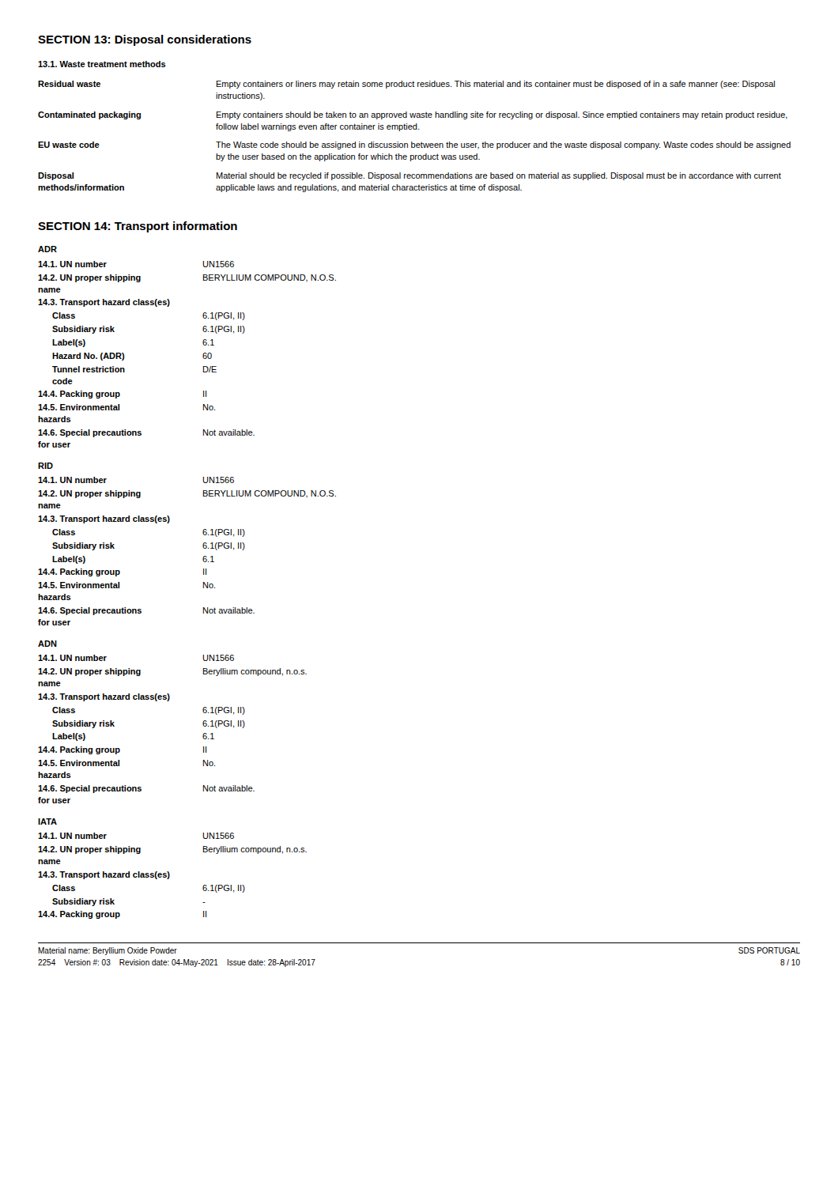SECTION 13: Disposal considerations
13.1. Waste treatment methods
| Residual waste | Empty containers or liners may retain some product residues. This material and its container must be disposed of in a safe manner (see: Disposal instructions). |
| Contaminated packaging | Empty containers should be taken to an approved waste handling site for recycling or disposal. Since emptied containers may retain product residue, follow label warnings even after container is emptied. |
| EU waste code | The Waste code should be assigned in discussion between the user, the producer and the waste disposal company. Waste codes should be assigned by the user based on the application for which the product was used. |
| Disposal methods/information | Material should be recycled if possible. Disposal recommendations are based on material as supplied. Disposal must be in accordance with current applicable laws and regulations, and material characteristics at time of disposal. |
SECTION 14: Transport information
ADR
| 14.1. UN number | UN1566 |
| 14.2. UN proper shipping name | BERYLLIUM COMPOUND, N.O.S. |
| 14.3. Transport hazard class(es) |
| Class | 6.1(PGI, II) |
| Subsidiary risk | 6.1(PGI, II) |
| Label(s) | 6.1 |
| Hazard No. (ADR) | 60 |
| Tunnel restriction code | D/E |
| 14.4. Packing group | II |
| 14.5. Environmental hazards | No. |
| 14.6. Special precautions for user | Not available. |
RID
| 14.1. UN number | UN1566 |
| 14.2. UN proper shipping name | BERYLLIUM COMPOUND, N.O.S. |
| 14.3. Transport hazard class(es) |
| Class | 6.1(PGI, II) |
| Subsidiary risk | 6.1(PGI, II) |
| Label(s) | 6.1 |
| 14.4. Packing group | II |
| 14.5. Environmental hazards | No. |
| 14.6. Special precautions for user | Not available. |
ADN
| 14.1. UN number | UN1566 |
| 14.2. UN proper shipping name | Beryllium compound, n.o.s. |
| 14.3. Transport hazard class(es) |
| Class | 6.1(PGI, II) |
| Subsidiary risk | 6.1(PGI, II) |
| Label(s) | 6.1 |
| 14.4. Packing group | II |
| 14.5. Environmental hazards | No. |
| 14.6. Special precautions for user | Not available. |
IATA
| 14.1. UN number | UN1566 |
| 14.2. UN proper shipping name | Beryllium compound, n.o.s. |
| 14.3. Transport hazard class(es) |
| Class | 6.1(PGI, II) |
| Subsidiary risk | - |
| 14.4. Packing group | II |
Material name: Beryllium Oxide Powder
SDS PORTUGAL
2254 Version #: 03 Revision date: 04-May-2021 Issue date: 28-April-2017
8 / 10